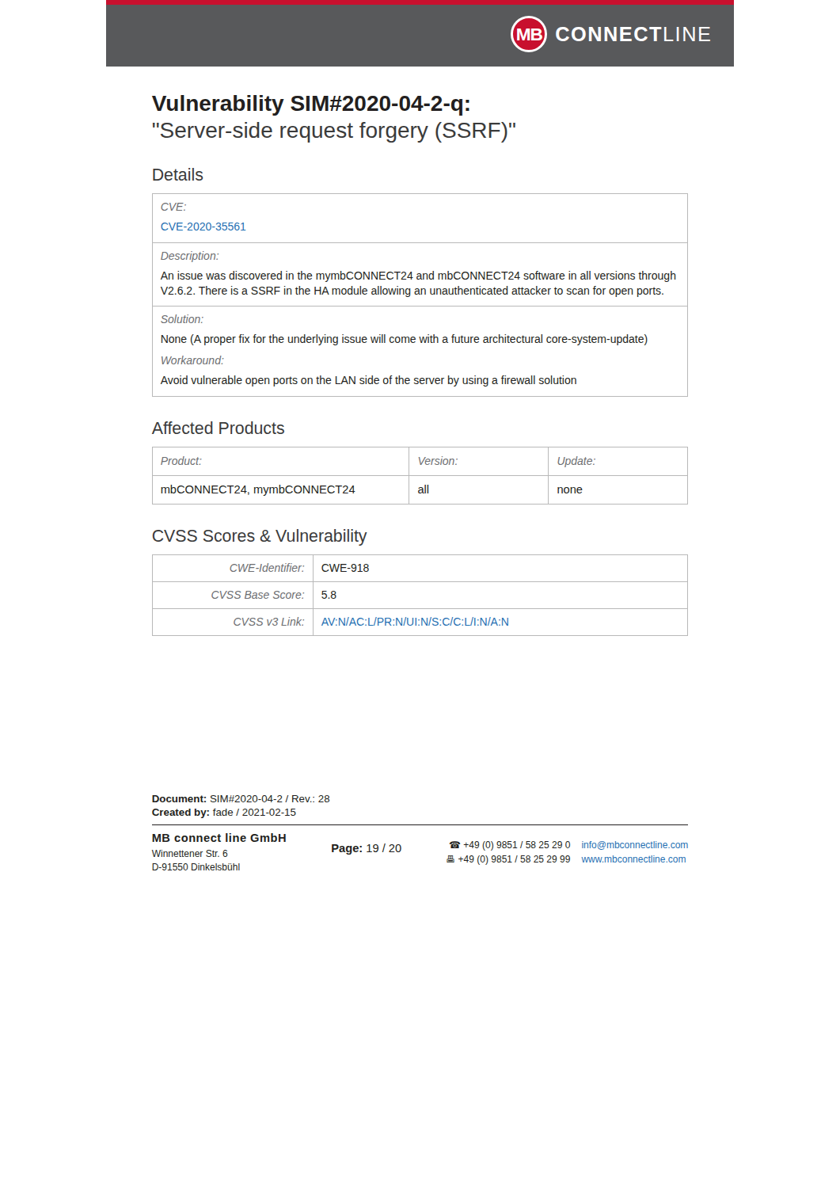MB
CONNECTLINE
Vulnerability SIM#2020-04-2-q: "Server-side request forgery (SSRF)"
Details
| CVE: CVE-2020-35561 |
| Description: An issue was discovered in the mymbCONNECT24 and mbCONNECT24 software in all versions through V2.6.2. There is a SSRF in the HA module allowing an unauthenticated attacker to scan for open ports. |
| Solution: None (A proper fix for the underlying issue will come with a future architectural core-system-update) Workaround: Avoid vulnerable open ports on the LAN side of the server by using a firewall solution |
Affected Products
| Product: | Version: | Update: |
| --- | --- | --- |
| mbCONNECT24, mymbCONNECT24 | all | none |
CVSS Scores & Vulnerability
| CWE-Identifier: | CWE-918 |
| CVSS Base Score: | 5.8 |
| CVSS v3 Link: | AV:N/AC:L/PR:N/UI:N/S:C/C:L/I:N/A:N |
Document: SIM#2020-04-2 / Rev.: 28
Created by: fade / 2021-02-15
MB connect line GmbH
Winnettener Str. 6
D-91550 Dinkelsbühl
Page: 19 / 20
☎ +49 (0) 9851 / 58 25 29 0
🖶 +49 (0) 9851 / 58 25 29 99
info@mbconnectline.com
www.mbconnectline.com